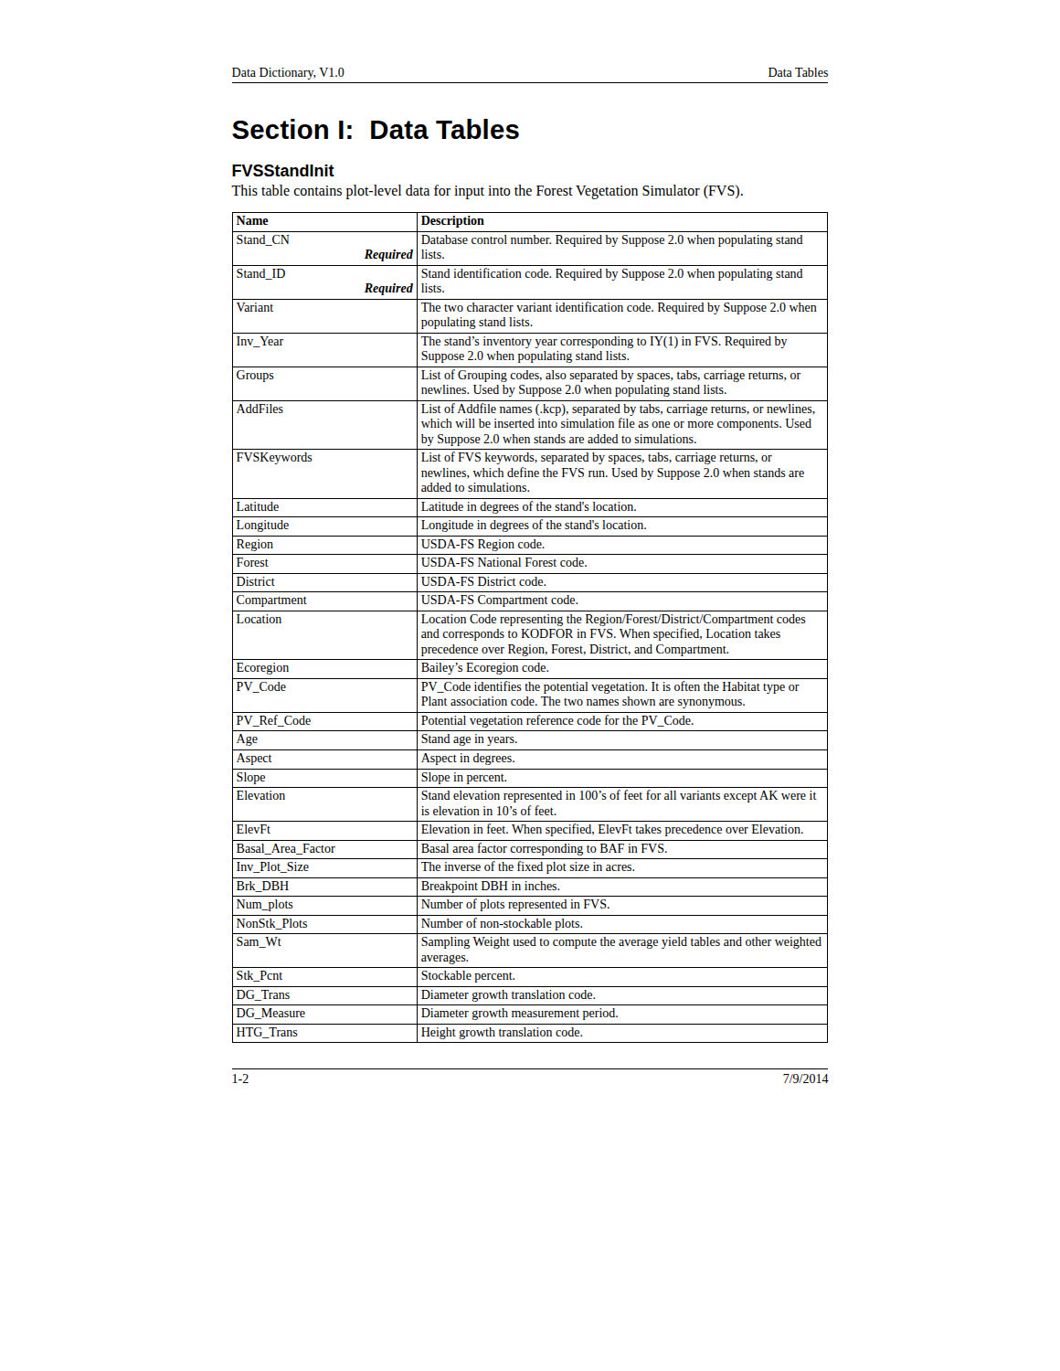Data Dictionary, V1.0
Data Tables
Section I: Data Tables
FVSStandInit
This table contains plot-level data for input into the Forest Vegetation Simulator (FVS).
| Name | Description |
| --- | --- |
| Stand_CN Required | Database control number. Required by Suppose 2.0 when populating stand lists. |
| Stand_ID Required | Stand identification code. Required by Suppose 2.0 when populating stand lists. |
| Variant | The two character variant identification code. Required by Suppose 2.0 when populating stand lists. |
| Inv_Year | The stand’s inventory year corresponding to IY(1) in FVS. Required by Suppose 2.0 when populating stand lists. |
| Groups | List of Grouping codes, also separated by spaces, tabs, carriage returns, or newlines. Used by Suppose 2.0 when populating stand lists. |
| AddFiles | List of Addfile names (.kcp), separated by tabs, carriage returns, or newlines, which will be inserted into simulation file as one or more components. Used by Suppose 2.0 when stands are added to simulations. |
| FVSKeywords | List of FVS keywords, separated by spaces, tabs, carriage returns, or newlines, which define the FVS run. Used by Suppose 2.0 when stands are added to simulations. |
| Latitude | Latitude in degrees of the stand's location. |
| Longitude | Longitude in degrees of the stand's location. |
| Region | USDA-FS Region code. |
| Forest | USDA-FS National Forest code. |
| District | USDA-FS District code. |
| Compartment | USDA-FS Compartment code. |
| Location | Location Code representing the Region/Forest/District/Compartment codes and corresponds to KODFOR in FVS. When specified, Location takes precedence over Region, Forest, District, and Compartment. |
| Ecoregion | Bailey’s Ecoregion code. |
| PV_Code | PV_Code identifies the potential vegetation. It is often the Habitat type or Plant association code. The two names shown are synonymous. |
| PV_Ref_Code | Potential vegetation reference code for the PV_Code. |
| Age | Stand age in years. |
| Aspect | Aspect in degrees. |
| Slope | Slope in percent. |
| Elevation | Stand elevation represented in 100’s of feet for all variants except AK were it is elevation in 10’s of feet. |
| ElevFt | Elevation in feet. When specified, ElevFt takes precedence over Elevation. |
| Basal_Area_Factor | Basal area factor corresponding to BAF in FVS. |
| Inv_Plot_Size | The inverse of the fixed plot size in acres. |
| Brk_DBH | Breakpoint DBH in inches. |
| Num_plots | Number of plots represented in FVS. |
| NonStk_Plots | Number of non-stockable plots. |
| Sam_Wt | Sampling Weight used to compute the average yield tables and other weighted averages. |
| Stk_Pcnt | Stockable percent. |
| DG_Trans | Diameter growth translation code. |
| DG_Measure | Diameter growth measurement period. |
| HTG_Trans | Height growth translation code. |
1-2
7/9/2014